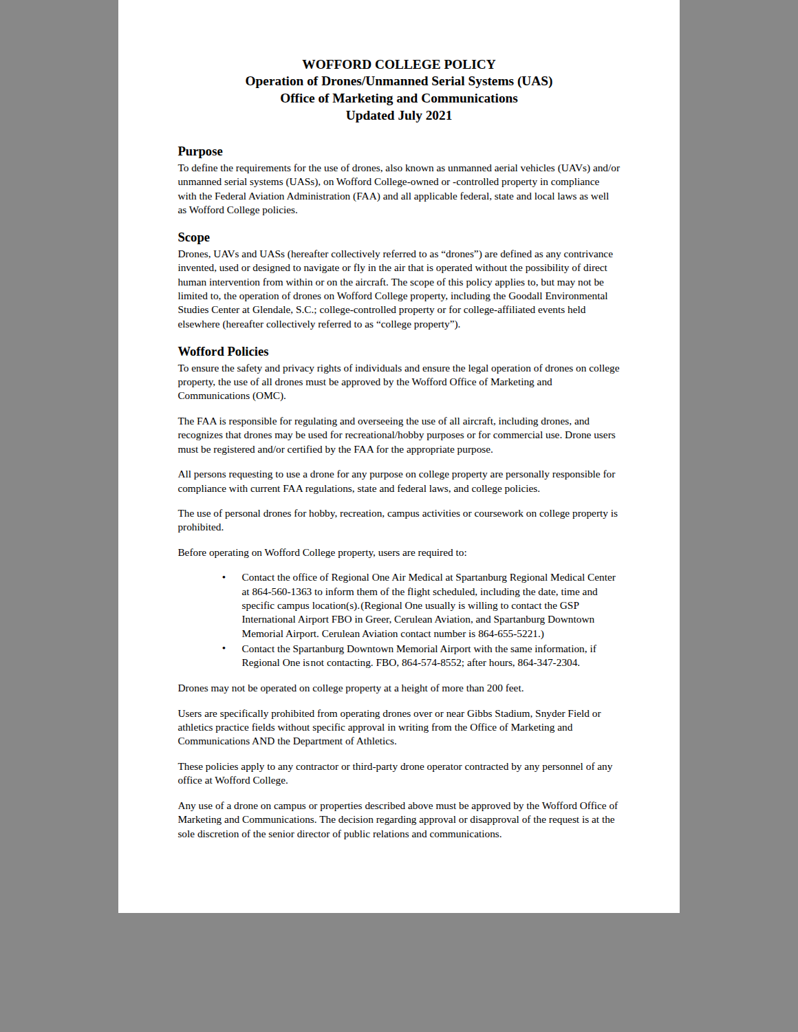WOFFORD COLLEGE POLICY
Operation of Drones/Unmanned Serial Systems (UAS)
Office of Marketing and Communications
Updated July 2021
Purpose
To define the requirements for the use of drones, also known as unmanned aerial vehicles (UAVs) and/or unmanned serial systems (UASs), on Wofford College-owned or -controlled property in compliance with the Federal Aviation Administration (FAA) and all applicable federal, state and local laws as well as Wofford College policies.
Scope
Drones, UAVs and UASs (hereafter collectively referred to as “drones”) are defined as any contrivance invented, used or designed to navigate or fly in the air that is operated without the possibility of direct human intervention from within or on the aircraft. The scope of this policy applies to, but may not be limited to, the operation of drones on Wofford College property, including the Goodall Environmental Studies Center at Glendale, S.C.; college-controlled property or for college-affiliated events held elsewhere (hereafter collectively referred to as “college property”).
Wofford Policies
To ensure the safety and privacy rights of individuals and ensure the legal operation of drones on college property, the use of all drones must be approved by the Wofford Office of Marketing and Communications (OMC).
The FAA is responsible for regulating and overseeing the use of all aircraft, including drones, and recognizes that drones may be used for recreational/hobby purposes or for commercial use. Drone users must be registered and/or certified by the FAA for the appropriate purpose.
All persons requesting to use a drone for any purpose on college property are personally responsible for compliance with current FAA regulations, state and federal laws, and college policies.
The use of personal drones for hobby, recreation, campus activities or coursework on college property is prohibited.
Before operating on Wofford College property, users are required to:
Contact the office of Regional One Air Medical at Spartanburg Regional Medical Center at 864-560-1363 to inform them of the flight scheduled, including the date, time and specific campus location(s). (Regional One usually is willing to contact the GSP International Airport FBO in Greer, Cerulean Aviation, and Spartanburg Downtown Memorial Airport. Cerulean Aviation contact number is 864-655-5221.)
Contact the Spartanburg Downtown Memorial Airport with the same information, if Regional One is not contacting. FBO, 864-574-8552; after hours, 864-347-2304.
Drones may not be operated on college property at a height of more than 200 feet.
Users are specifically prohibited from operating drones over or near Gibbs Stadium, Snyder Field or athletics practice fields without specific approval in writing from the Office of Marketing and Communications AND the Department of Athletics.
These policies apply to any contractor or third-party drone operator contracted by any personnel of any office at Wofford College.
Any use of a drone on campus or properties described above must be approved by the Wofford Office of Marketing and Communications. The decision regarding approval or disapproval of the request is at the sole discretion of the senior director of public relations and communications.